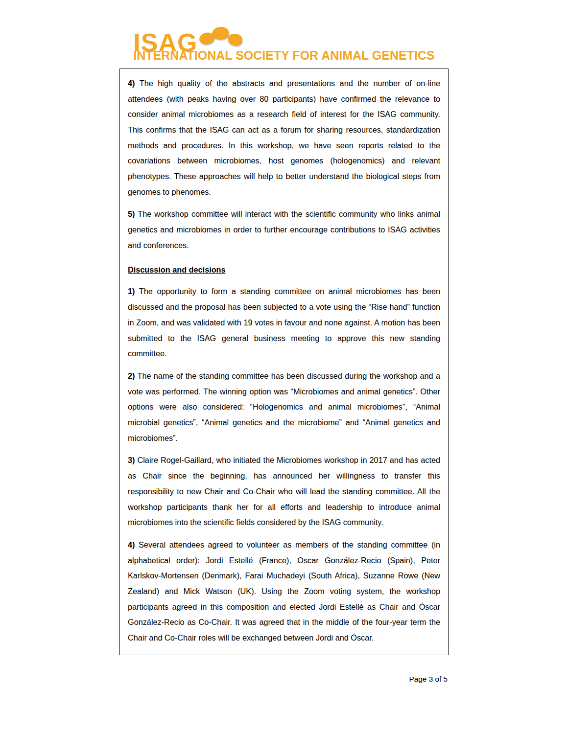ISAG
INTERNATIONAL SOCIETY FOR ANIMAL GENETICS
4) The high quality of the abstracts and presentations and the number of on-line attendees (with peaks having over 80 participants) have confirmed the relevance to consider animal microbiomes as a research field of interest for the ISAG community. This confirms that the ISAG can act as a forum for sharing resources, standardization methods and procedures. In this workshop, we have seen reports related to the covariations between microbiomes, host genomes (hologenomics) and relevant phenotypes. These approaches will help to better understand the biological steps from genomes to phenomes.
5) The workshop committee will interact with the scientific community who links animal genetics and microbiomes in order to further encourage contributions to ISAG activities and conferences.
Discussion and decisions
1) The opportunity to form a standing committee on animal microbiomes has been discussed and the proposal has been subjected to a vote using the “Rise hand” function in Zoom, and was validated with 19 votes in favour and none against. A motion has been submitted to the ISAG general business meeting to approve this new standing committee.
2) The name of the standing committee has been discussed during the workshop and a vote was performed. The winning option was “Microbiomes and animal genetics”. Other options were also considered: “Hologenomics and animal microbiomes”, “Animal microbial genetics”, “Animal genetics and the microbiome” and “Animal genetics and microbiomes”.
3) Claire Rogel-Gaillard, who initiated the Microbiomes workshop in 2017 and has acted as Chair since the beginning, has announced her willingness to transfer this responsibility to new Chair and Co-Chair who will lead the standing committee. All the workshop participants thank her for all efforts and leadership to introduce animal microbiomes into the scientific fields considered by the ISAG community.
4) Several attendees agreed to volunteer as members of the standing committee (in alphabetical order): Jordi Estellé (France), Oscar González-Recio (Spain), Peter Karlskov-Mortensen (Denmark), Farai Muchadeyi (South Africa), Suzanne Rowe (New Zealand) and Mick Watson (UK). Using the Zoom voting system, the workshop participants agreed in this composition and elected Jordi Estellé as Chair and Óscar González-Recio as Co-Chair. It was agreed that in the middle of the four-year term the Chair and Co-Chair roles will be exchanged between Jordi and Óscar.
Page 3 of 5